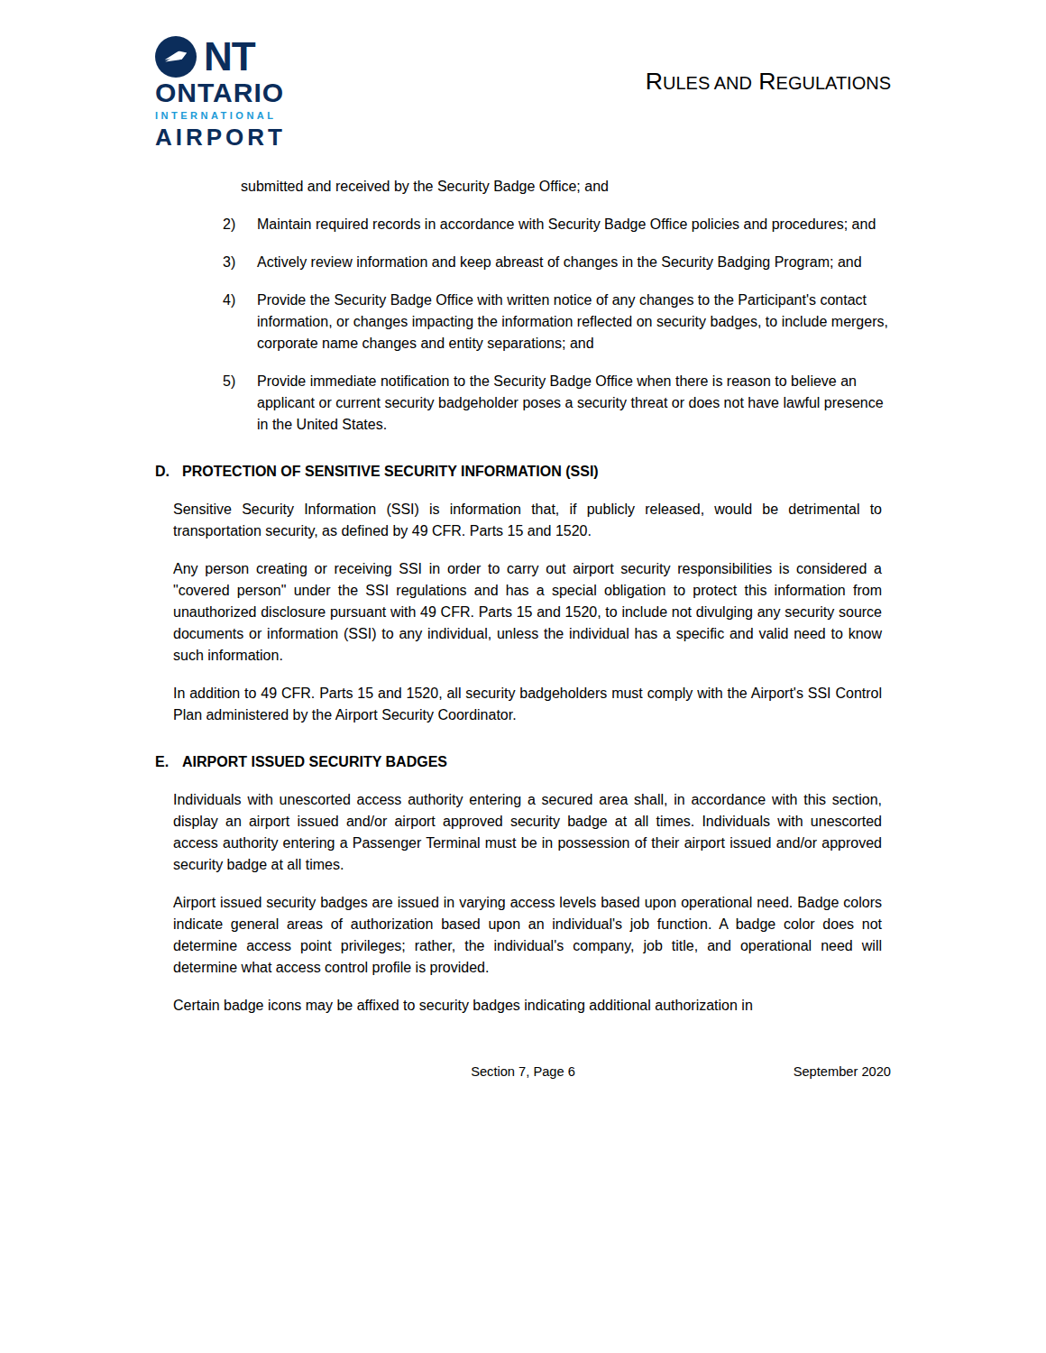NT
ONTARIO
INTERNATIONAL
AIRPORT
RULES AND REGULATIONS
submitted and received by the Security Badge Office; and
2)
Maintain required records in accordance with Security Badge Office policies and procedures; and
3)
Actively review information and keep abreast of changes in the Security Badging Program; and
4)
Provide the Security Badge Office with written notice of any changes to the Participant's contact information, or changes impacting the information reflected on security badges, to include mergers, corporate name changes and entity separations; and
5)
Provide immediate notification to the Security Badge Office when there is reason to believe an applicant or current security badgeholder poses a security threat or does not have lawful presence in the United States.
D. PROTECTION OF SENSITIVE SECURITY INFORMATION (SSI)
Sensitive Security Information (SSI) is information that, if publicly released, would be detrimental to transportation security, as defined by 49 CFR. Parts 15 and 1520.
Any person creating or receiving SSI in order to carry out airport security responsibilities is considered a "covered person" under the SSI regulations and has a special obligation to protect this information from unauthorized disclosure pursuant with 49 CFR. Parts 15 and 1520, to include not divulging any security source documents or information (SSI) to any individual, unless the individual has a specific and valid need to know such information.
In addition to 49 CFR. Parts 15 and 1520, all security badgeholders must comply with the Airport's SSI Control Plan administered by the Airport Security Coordinator.
E. AIRPORT ISSUED SECURITY BADGES
Individuals with unescorted access authority entering a secured area shall, in accordance with this section, display an airport issued and/or airport approved security badge at all times. Individuals with unescorted access authority entering a Passenger Terminal must be in possession of their airport issued and/or approved security badge at all times.
Airport issued security badges are issued in varying access levels based upon operational need. Badge colors indicate general areas of authorization based upon an individual's job function. A badge color does not determine access point privileges; rather, the individual's company, job title, and operational need will determine what access control profile is provided.
Certain badge icons may be affixed to security badges indicating additional authorization in
Section 7, Page 6
September 2020